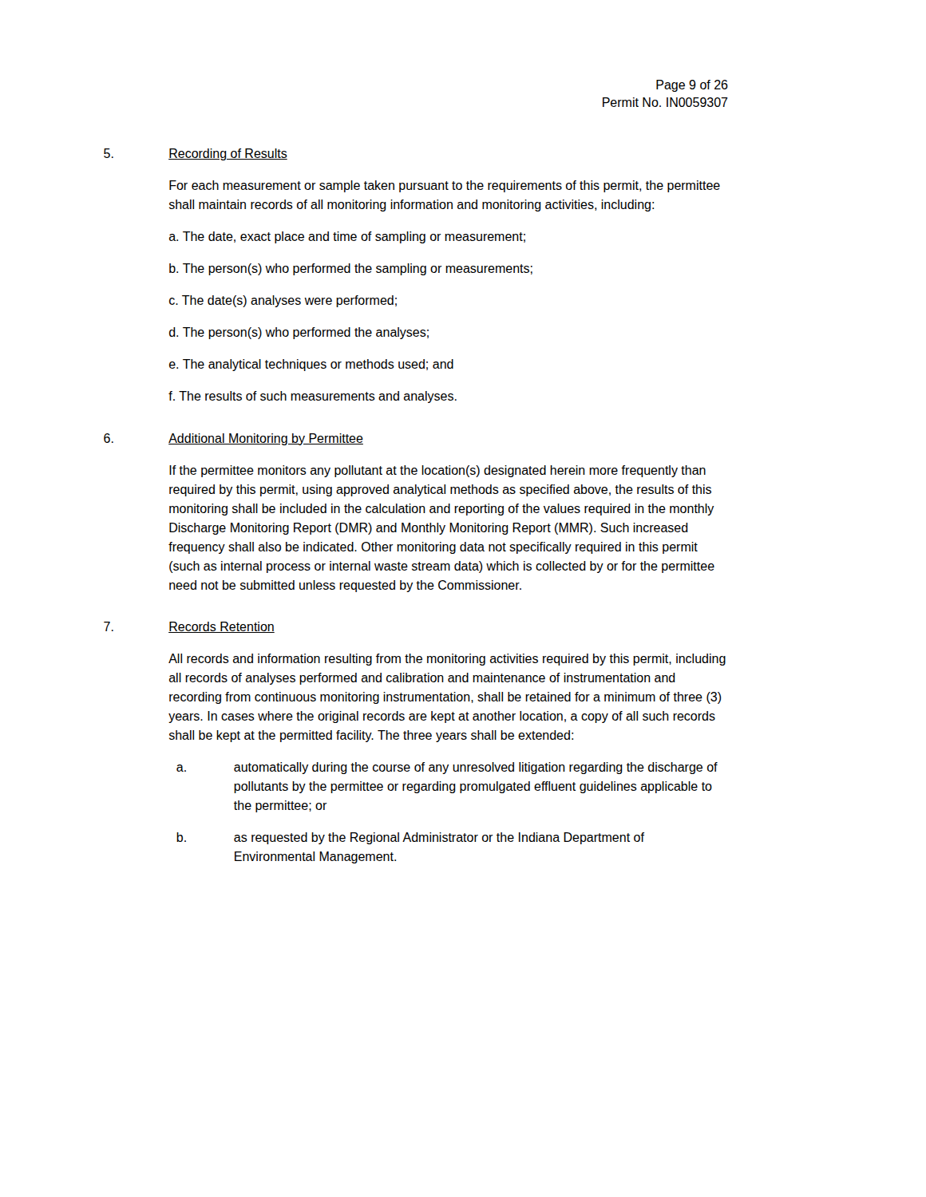Page 9 of 26
Permit No. IN0059307
5. Recording of Results
For each measurement or sample taken pursuant to the requirements of this permit, the permittee shall maintain records of all monitoring information and monitoring activities, including:
a. The date, exact place and time of sampling or measurement;
b. The person(s) who performed the sampling or measurements;
c. The date(s) analyses were performed;
d. The person(s) who performed the analyses;
e. The analytical techniques or methods used; and
f. The results of such measurements and analyses.
6. Additional Monitoring by Permittee
If the permittee monitors any pollutant at the location(s) designated herein more frequently than required by this permit, using approved analytical methods as specified above, the results of this monitoring shall be included in the calculation and reporting of the values required in the monthly Discharge Monitoring Report (DMR) and Monthly Monitoring Report (MMR). Such increased frequency shall also be indicated. Other monitoring data not specifically required in this permit (such as internal process or internal waste stream data) which is collected by or for the permittee need not be submitted unless requested by the Commissioner.
7. Records Retention
All records and information resulting from the monitoring activities required by this permit, including all records of analyses performed and calibration and maintenance of instrumentation and recording from continuous monitoring instrumentation, shall be retained for a minimum of three (3) years. In cases where the original records are kept at another location, a copy of all such records shall be kept at the permitted facility. The three years shall be extended:
a.
automatically during the course of any unresolved litigation regarding the discharge of pollutants by the permittee or regarding promulgated effluent guidelines applicable to the permittee; or
b.
as requested by the Regional Administrator or the Indiana Department of Environmental Management.